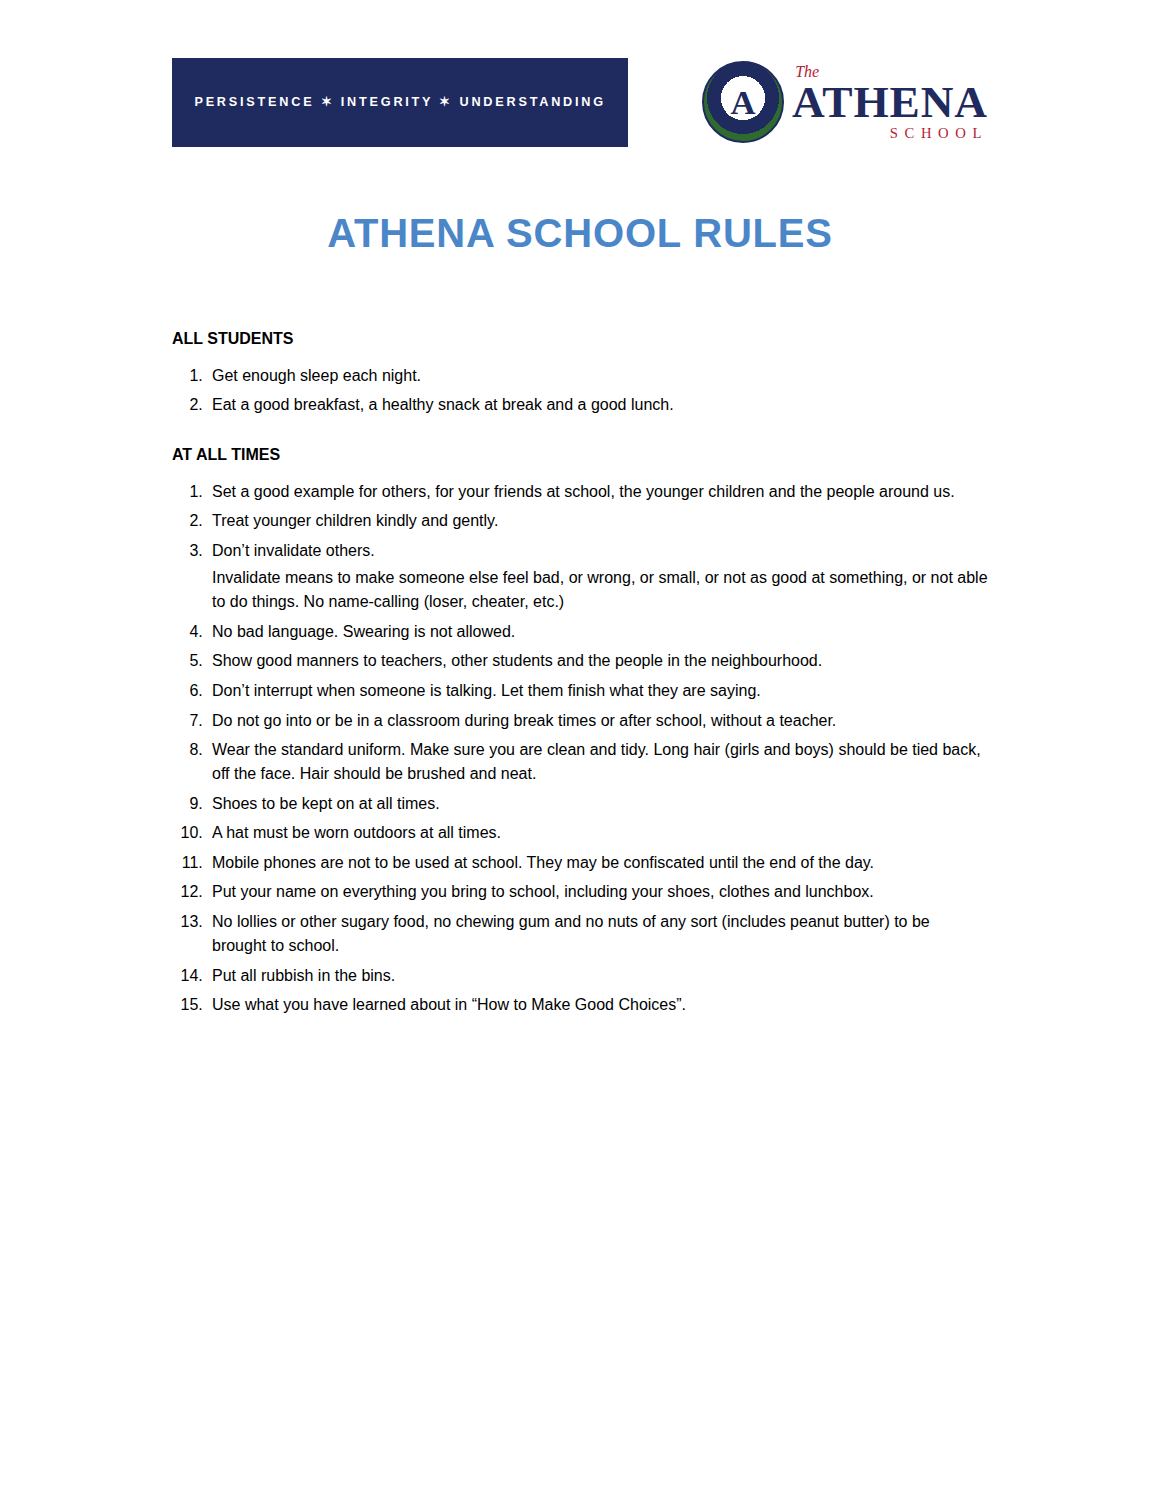Persistence ✶ Integrity ✶ Understanding
A
The ATHENA SCHOOL
ATHENA SCHOOL RULES
All Students
Get enough sleep each night.
Eat a good breakfast, a healthy snack at break and a good lunch.
At All Times
Set a good example for others, for your friends at school, the younger children and the people around us.
Treat younger children kindly and gently.
Don’t invalidate others. Invalidate means to make someone else feel bad, or wrong, or small, or not as good at something, or not able to do things. No name-calling (loser, cheater, etc.)
No bad language. Swearing is not allowed.
Show good manners to teachers, other students and the people in the neighbourhood.
Don’t interrupt when someone is talking. Let them finish what they are saying.
Do not go into or be in a classroom during break times or after school, without a teacher.
Wear the standard uniform. Make sure you are clean and tidy. Long hair (girls and boys) should be tied back, off the face. Hair should be brushed and neat.
Shoes to be kept on at all times.
A hat must be worn outdoors at all times.
Mobile phones are not to be used at school. They may be confiscated until the end of the day.
Put your name on everything you bring to school, including your shoes, clothes and lunchbox.
No lollies or other sugary food, no chewing gum and no nuts of any sort (includes peanut butter) to be brought to school.
Put all rubbish in the bins.
Use what you have learned about in “How to Make Good Choices”.